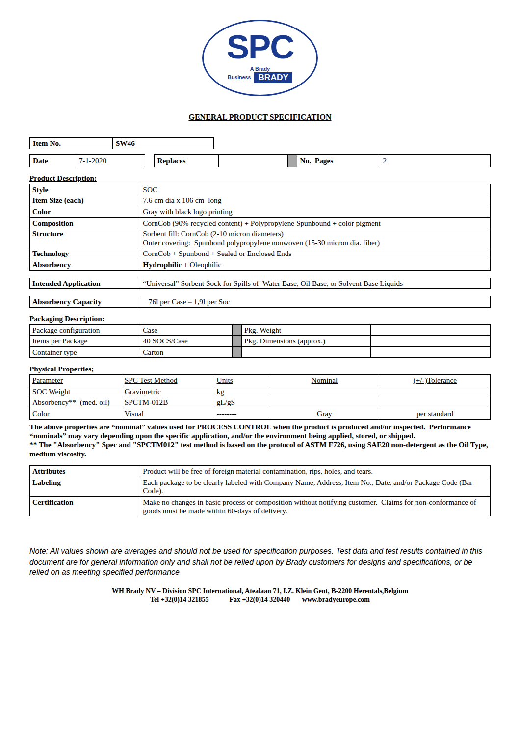SPC
A Brady
Business BRADY
GENERAL PRODUCT SPECIFICATION
| Item No. | SW46 |
| Date | 7-1-2020 | | Replaces | | | No. Pages | 2 |
Product Description:
| Style | SOC |
| Item Size (each) | 7.6 cm dia x 106 cm long |
| Color | Gray with black logo printing |
| Composition | CornCob (90% recycled content) + Polypropylene Spunbound + color pigment |
| Structure | Sorbent fill : CornCob (2-10 micron diameters) Outer covering: Spunbond polypropylene nonwoven (15-30 micron dia. fiber) |
| Technology | CornCob + Spunbond + Sealed or Enclosed Ends |
| Absorbency | Hydrophilic + Oleophilic |
| Intended Application | “Universal” Sorbent Sock for Spills of Water Base, Oil Base, or Solvent Base Liquids |
| Absorbency Capacity | 76l per Case – 1,9l per Soc |
Packaging Description:
| Package configuration | Case | | Pkg. Weight | |
| Items per Package | 40 SOCS/Case | | Pkg. Dimensions (approx.) | |
| Container type | Carton | | | |
Physical Properties;
| Parameter | SPC Test Method | Units | Nominal | (+/-)Tolerance |
| SOC Weight | Gravimetric | kg | | |
| Absorbency** (med. oil) | SPCTM-012B | gL/gS | | |
| Color | Visual | -------- | Gray | per standard |
The above properties are “nominal” values used for PROCESS CONTROL when the product is produced and/or inspected. Performance “nominals” may vary depending upon the specific application, and/or the environment being applied, stored, or shipped.
** The "Absorbency" Spec and "SPCTM012" test method is based on the protocol of ASTM F726, using SAE20 non-detergent as the Oil Type, medium viscosity.
| Attributes | Product will be free of foreign material contamination, rips, holes, and tears. |
| Labeling | Each package to be clearly labeled with Company Name, Address, Item No., Date, and/or Package Code (Bar Code). |
| Certification | Make no changes in basic process or composition without notifying customer. Claims for non-conformance of goods must be made within 60-days of delivery. |
Note: All values shown are averages and should not be used for specification purposes. Test data and test results contained in this document are for general information only and shall not be relied upon by Brady customers for designs and specifications, or be relied on as meeting specified performance
WH Brady NV – Division SPC International, Atealaan 71, I.Z. Klein Gent, B-2200 Herentals,Belgium
Tel +32(0)14 321855 Fax +32(0)14 320440 www.bradyeurope.com